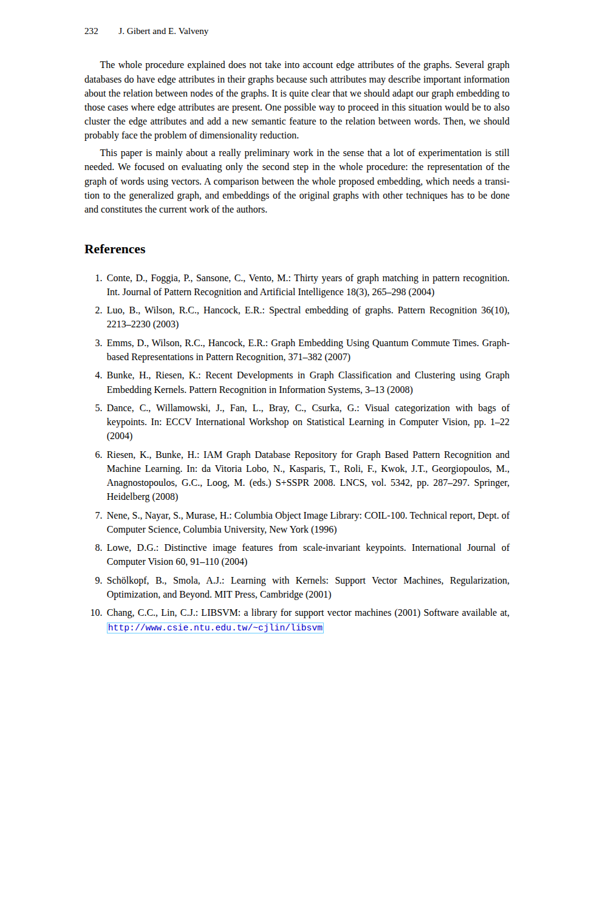232 J. Gibert and E. Valveny
The whole procedure explained does not take into account edge attributes of the graphs. Several graph databases do have edge attributes in their graphs because such attributes may describe important information about the relation between nodes of the graphs. It is quite clear that we should adapt our graph embedding to those cases where edge attributes are present. One possible way to proceed in this situation would be to also cluster the edge attributes and add a new semantic feature to the relation between words. Then, we should probably face the problem of dimensionality reduction.
This paper is mainly about a really preliminary work in the sense that a lot of experimentation is still needed. We focused on evaluating only the second step in the whole procedure: the representation of the graph of words using vectors. A comparison between the whole proposed embedding, which needs a transition to the generalized graph, and embeddings of the original graphs with other techniques has to be done and constitutes the current work of the authors.
References
Conte, D., Foggia, P., Sansone, C., Vento, M.: Thirty years of graph matching in pattern recognition. Int. Journal of Pattern Recognition and Artificial Intelligence 18(3), 265–298 (2004)
Luo, B., Wilson, R.C., Hancock, E.R.: Spectral embedding of graphs. Pattern Recognition 36(10), 2213–2230 (2003)
Emms, D., Wilson, R.C., Hancock, E.R.: Graph Embedding Using Quantum Commute Times. Graph-based Representations in Pattern Recognition, 371–382 (2007)
Bunke, H., Riesen, K.: Recent Developments in Graph Classification and Clustering using Graph Embedding Kernels. Pattern Recognition in Information Systems, 3–13 (2008)
Dance, C., Willamowski, J., Fan, L., Bray, C., Csurka, G.: Visual categorization with bags of keypoints. In: ECCV International Workshop on Statistical Learning in Computer Vision, pp. 1–22 (2004)
Riesen, K., Bunke, H.: IAM Graph Database Repository for Graph Based Pattern Recognition and Machine Learning. In: da Vitoria Lobo, N., Kasparis, T., Roli, F., Kwok, J.T., Georgiopoulos, M., Anagnostopoulos, G.C., Loog, M. (eds.) S+SSPR 2008. LNCS, vol. 5342, pp. 287–297. Springer, Heidelberg (2008)
Nene, S., Nayar, S., Murase, H.: Columbia Object Image Library: COIL-100. Technical report, Dept. of Computer Science, Columbia University, New York (1996)
Lowe, D.G.: Distinctive image features from scale-invariant keypoints. International Journal of Computer Vision 60, 91–110 (2004)
Schölkopf, B., Smola, A.J.: Learning with Kernels: Support Vector Machines, Regularization, Optimization, and Beyond. MIT Press, Cambridge (2001)
Chang, C.C., Lin, C.J.: LIBSVM: a library for support vector machines (2001) Software available at, http://www.csie.ntu.edu.tw/~cjlin/libsvm